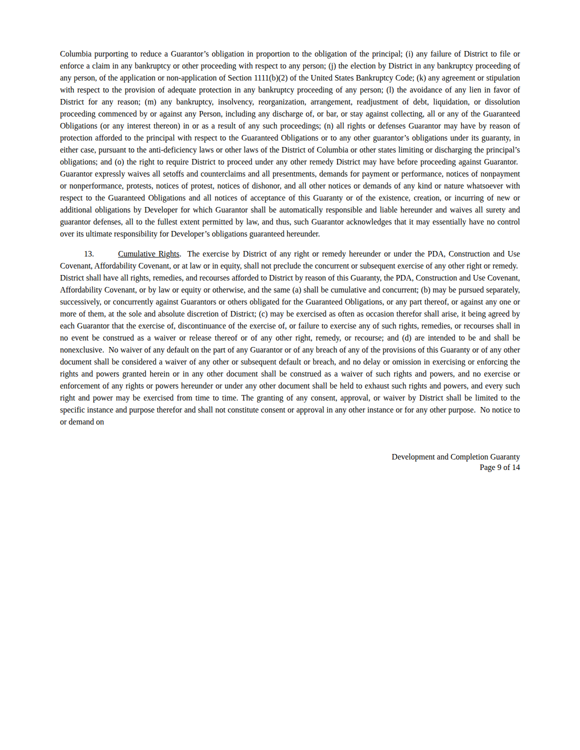Columbia purporting to reduce a Guarantor’s obligation in proportion to the obligation of the principal; (i) any failure of District to file or enforce a claim in any bankruptcy or other proceeding with respect to any person; (j) the election by District in any bankruptcy proceeding of any person, of the application or non-application of Section 1111(b)(2) of the United States Bankruptcy Code; (k) any agreement or stipulation with respect to the provision of adequate protection in any bankruptcy proceeding of any person; (l) the avoidance of any lien in favor of District for any reason; (m) any bankruptcy, insolvency, reorganization, arrangement, readjustment of debt, liquidation, or dissolution proceeding commenced by or against any Person, including any discharge of, or bar, or stay against collecting, all or any of the Guaranteed Obligations (or any interest thereon) in or as a result of any such proceedings; (n) all rights or defenses Guarantor may have by reason of protection afforded to the principal with respect to the Guaranteed Obligations or to any other guarantor’s obligations under its guaranty, in either case, pursuant to the anti-deficiency laws or other laws of the District of Columbia or other states limiting or discharging the principal’s obligations; and (o) the right to require District to proceed under any other remedy District may have before proceeding against Guarantor. Guarantor expressly waives all setoffs and counterclaims and all presentments, demands for payment or performance, notices of nonpayment or nonperformance, protests, notices of protest, notices of dishonor, and all other notices or demands of any kind or nature whatsoever with respect to the Guaranteed Obligations and all notices of acceptance of this Guaranty or of the existence, creation, or incurring of new or additional obligations by Developer for which Guarantor shall be automatically responsible and liable hereunder and waives all surety and guarantor defenses, all to the fullest extent permitted by law, and thus, such Guarantor acknowledges that it may essentially have no control over its ultimate responsibility for Developer’s obligations guaranteed hereunder.
13. Cumulative Rights. The exercise by District of any right or remedy hereunder or under the PDA, Construction and Use Covenant, Affordability Covenant, or at law or in equity, shall not preclude the concurrent or subsequent exercise of any other right or remedy. District shall have all rights, remedies, and recourses afforded to District by reason of this Guaranty, the PDA, Construction and Use Covenant, Affordability Covenant, or by law or equity or otherwise, and the same (a) shall be cumulative and concurrent; (b) may be pursued separately, successively, or concurrently against Guarantors or others obligated for the Guaranteed Obligations, or any part thereof, or against any one or more of them, at the sole and absolute discretion of District; (c) may be exercised as often as occasion therefor shall arise, it being agreed by each Guarantor that the exercise of, discontinuance of the exercise of, or failure to exercise any of such rights, remedies, or recourses shall in no event be construed as a waiver or release thereof or of any other right, remedy, or recourse; and (d) are intended to be and shall be nonexclusive. No waiver of any default on the part of any Guarantor or of any breach of any of the provisions of this Guaranty or of any other document shall be considered a waiver of any other or subsequent default or breach, and no delay or omission in exercising or enforcing the rights and powers granted herein or in any other document shall be construed as a waiver of such rights and powers, and no exercise or enforcement of any rights or powers hereunder or under any other document shall be held to exhaust such rights and powers, and every such right and power may be exercised from time to time. The granting of any consent, approval, or waiver by District shall be limited to the specific instance and purpose therefor and shall not constitute consent or approval in any other instance or for any other purpose. No notice to or demand on
Development and Completion Guaranty
Page 9 of 14